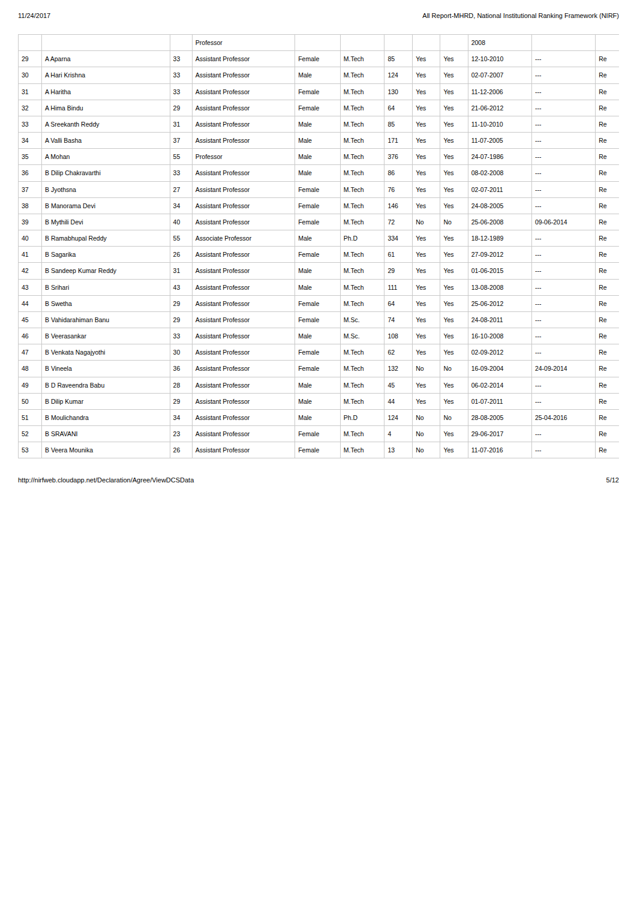11/24/2017 All Report-MHRD, National Institutional Ranking Framework (NIRF)
| | | | Professor | | | | | | 2008 | | |
| 29 | A Aparna | 33 | Assistant Professor | Female | M.Tech | 85 | Yes | Yes | 12-10-2010 | --- | Re |
| 30 | A Hari Krishna | 33 | Assistant Professor | Male | M.Tech | 124 | Yes | Yes | 02-07-2007 | --- | Re |
| 31 | A Haritha | 33 | Assistant Professor | Female | M.Tech | 130 | Yes | Yes | 11-12-2006 | --- | Re |
| 32 | A Hima Bindu | 29 | Assistant Professor | Female | M.Tech | 64 | Yes | Yes | 21-06-2012 | --- | Re |
| 33 | A Sreekanth Reddy | 31 | Assistant Professor | Male | M.Tech | 85 | Yes | Yes | 11-10-2010 | --- | Re |
| 34 | A Valli Basha | 37 | Assistant Professor | Male | M.Tech | 171 | Yes | Yes | 11-07-2005 | --- | Re |
| 35 | A Mohan | 55 | Professor | Male | M.Tech | 376 | Yes | Yes | 24-07-1986 | --- | Re |
| 36 | B Dilip Chakravarthi | 33 | Assistant Professor | Male | M.Tech | 86 | Yes | Yes | 08-02-2008 | --- | Re |
| 37 | B Jyothsna | 27 | Assistant Professor | Female | M.Tech | 76 | Yes | Yes | 02-07-2011 | --- | Re |
| 38 | B Manorama Devi | 34 | Assistant Professor | Female | M.Tech | 146 | Yes | Yes | 24-08-2005 | --- | Re |
| 39 | B Mythili Devi | 40 | Assistant Professor | Female | M.Tech | 72 | No | No | 25-06-2008 | 09-06-2014 | Re |
| 40 | B Ramabhupal Reddy | 55 | Associate Professor | Male | Ph.D | 334 | Yes | Yes | 18-12-1989 | --- | Re |
| 41 | B Sagarika | 26 | Assistant Professor | Female | M.Tech | 61 | Yes | Yes | 27-09-2012 | --- | Re |
| 42 | B Sandeep Kumar Reddy | 31 | Assistant Professor | Male | M.Tech | 29 | Yes | Yes | 01-06-2015 | --- | Re |
| 43 | B Srihari | 43 | Assistant Professor | Male | M.Tech | 111 | Yes | Yes | 13-08-2008 | --- | Re |
| 44 | B Swetha | 29 | Assistant Professor | Female | M.Tech | 64 | Yes | Yes | 25-06-2012 | --- | Re |
| 45 | B Vahidarahiman Banu | 29 | Assistant Professor | Female | M.Sc. | 74 | Yes | Yes | 24-08-2011 | --- | Re |
| 46 | B Veerasankar | 33 | Assistant Professor | Male | M.Sc. | 108 | Yes | Yes | 16-10-2008 | --- | Re |
| 47 | B Venkata Nagajyothi | 30 | Assistant Professor | Female | M.Tech | 62 | Yes | Yes | 02-09-2012 | --- | Re |
| 48 | B Vineela | 36 | Assistant Professor | Female | M.Tech | 132 | No | No | 16-09-2004 | 24-09-2014 | Re |
| 49 | B D Raveendra Babu | 28 | Assistant Professor | Male | M.Tech | 45 | Yes | Yes | 06-02-2014 | --- | Re |
| 50 | B Dilip Kumar | 29 | Assistant Professor | Male | M.Tech | 44 | Yes | Yes | 01-07-2011 | --- | Re |
| 51 | B Moulichandra | 34 | Assistant Professor | Male | Ph.D | 124 | No | No | 28-08-2005 | 25-04-2016 | Re |
| 52 | B SRAVANI | 23 | Assistant Professor | Female | M.Tech | 4 | No | Yes | 29-06-2017 | --- | Re |
| 53 | B Veera Mounika | 26 | Assistant Professor | Female | M.Tech | 13 | No | Yes | 11-07-2016 | --- | Re |
http://nirfweb.cloudapp.net/Declaration/Agree/ViewDCSData 5/12